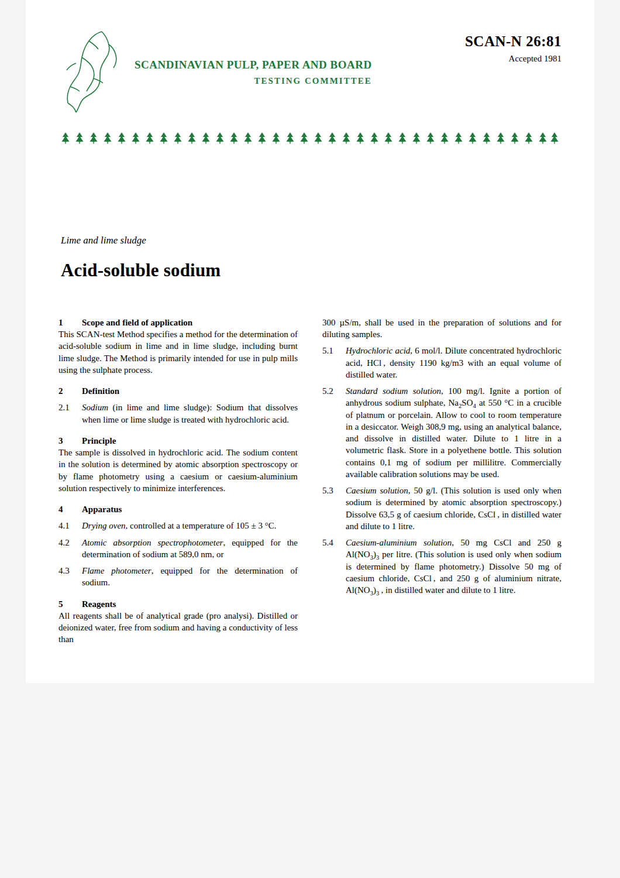SCANDINAVIAN PULP, PAPER AND BOARD
TESTING COMMITTEE
SCAN-N 26:81
Accepted 1981
Lime and lime sludge
Acid-soluble sodium
1 Scope and field of application
This SCAN-test Method specifies a method for the determination of acid-soluble sodium in lime and in lime sludge, including burnt lime sludge. The Method is primarily intended for use in pulp mills using the sulphate process.
2 Definition
2.1 Sodium (in lime and lime sludge): Sodium that dissolves when lime or lime sludge is treated with hydrochloric acid.
3 Principle
The sample is dissolved in hydrochloric acid. The sodium content in the solution is determined by atomic absorption spectroscopy or by flame photometry using a caesium or caesium-aluminium solution respectively to minimize interferences.
4 Apparatus
4.1 Drying oven, controlled at a temperature of 105 ± 3 °C.
4.2 Atomic absorption spectrophotometer, equipped for the determination of sodium at 589,0 nm, or
4.3 Flame photometer, equipped for the determination of sodium.
5 Reagents
All reagents shall be of analytical grade (pro analysi). Distilled or deionized water, free from sodium and having a conductivity of less than
300 µS/m, shall be used in the preparation of solutions and for diluting samples.
5.1 Hydrochloric acid, 6 mol/l. Dilute concentrated hydrochloric acid, HCl , density 1190 kg/m3 with an equal volume of distilled water.
5.2 Standard sodium solution, 100 mg/l. Ignite a portion of anhydrous sodium sulphate, Na2SO4 at 550 °C in a crucible of platnum or porcelain. Allow to cool to room temperature in a desiccator. Weigh 308,9 mg, using an analytical balance, and dissolve in distilled water. Dilute to 1 litre in a volumetric flask. Store in a polyethene bottle. This solution contains 0,1 mg of sodium per millilitre. Commercially available calibration solutions may be used.
5.3 Caesium solution, 50 g/l. (This solution is used only when sodium is determined by atomic absorption spectroscopy.) Dissolve 63,5 g of caesium chloride, CsCl , in distilled water and dilute to 1 litre.
5.4 Caesium-aluminium solution, 50 mg CsCl and 250 g Al(NO3)3 per litre. (This solution is used only when sodium is determined by flame photometry.) Dissolve 50 mg of caesium chloride, CsCl , and 250 g of aluminium nitrate, Al(NO3)3 , in distilled water and dilute to 1 litre.